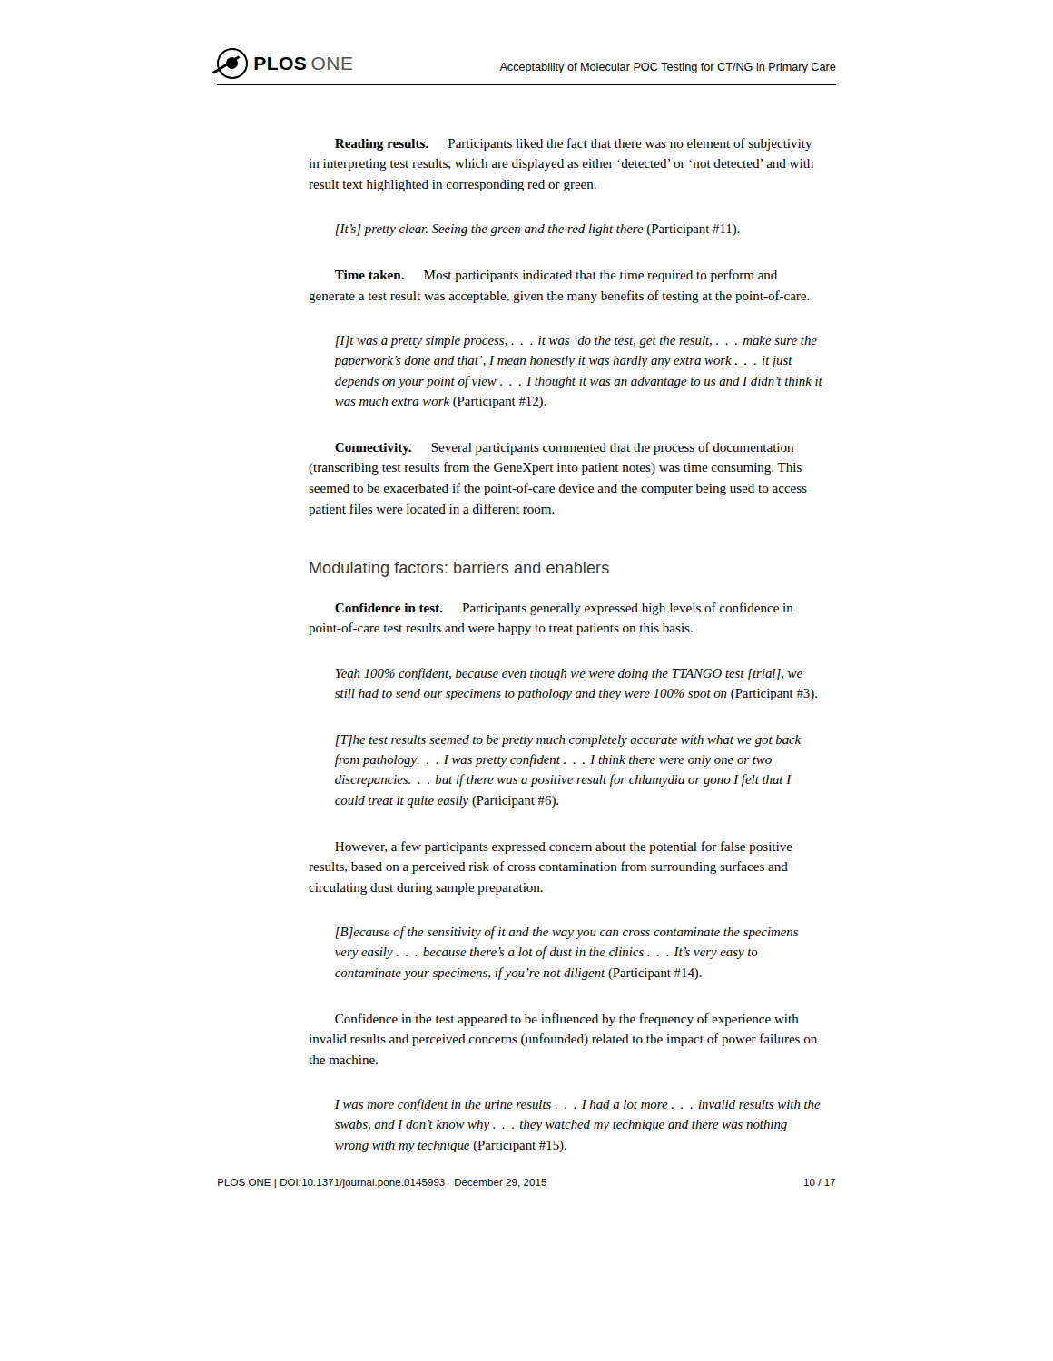PLOSONE
Acceptability of Molecular POC Testing for CT/NG in Primary Care
Reading results. Participants liked the fact that there was no element of subjectivity in interpreting test results, which are displayed as either ‘detected’ or ‘not detected’ and with result text highlighted in corresponding red or green.
[It’s] pretty clear. Seeing the green and the red light there (Participant #11).
Time taken. Most participants indicated that the time required to perform and generate a test result was acceptable, given the many benefits of testing at the point-of-care.
[I]t was a pretty simple process, . . . it was ‘do the test, get the result, . . . make sure the paperwork’s done and that’, I mean honestly it was hardly any extra work . . . it just depends on your point of view . . . I thought it was an advantage to us and I didn’t think it was much extra work (Participant #12).
Connectivity. Several participants commented that the process of documentation (transcribing test results from the GeneXpert into patient notes) was time consuming. This seemed to be exacerbated if the point-of-care device and the computer being used to access patient files were located in a different room.
Modulating factors: barriers and enablers
Confidence in test. Participants generally expressed high levels of confidence in point-of-care test results and were happy to treat patients on this basis.
Yeah 100% confident, because even though we were doing the TTANGO test [trial], we still had to send our specimens to pathology and they were 100% spot on (Participant #3).
[T]he test results seemed to be pretty much completely accurate with what we got back from pathology. . . I was pretty confident . . . I think there were only one or two discrepancies. . . but if there was a positive result for chlamydia or gono I felt that I could treat it quite easily (Participant #6).
However, a few participants expressed concern about the potential for false positive results, based on a perceived risk of cross contamination from surrounding surfaces and circulating dust during sample preparation.
[B]ecause of the sensitivity of it and the way you can cross contaminate the specimens very easily . . . because there’s a lot of dust in the clinics . . . It’s very easy to contaminate your specimens, if you’re not diligent (Participant #14).
Confidence in the test appeared to be influenced by the frequency of experience with invalid results and perceived concerns (unfounded) related to the impact of power failures on the machine.
I was more confident in the urine results . . . I had a lot more . . . invalid results with the swabs, and I don’t know why . . . they watched my technique and there was nothing wrong with my technique (Participant #15).
PLOS ONE | DOI:10.1371/journal.pone.0145993 December 29, 2015
10 / 17